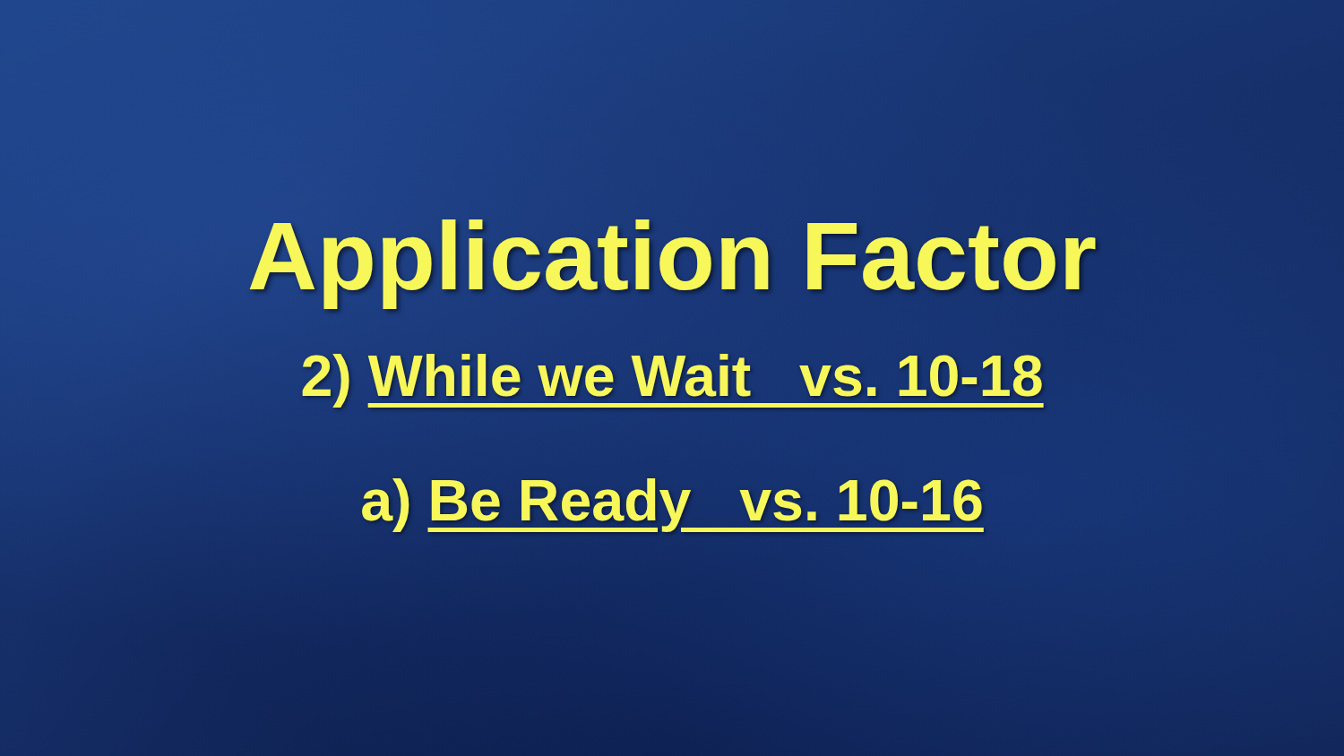Application Factor
2) While we Wait vs. 10-18
a) Be Ready vs. 10-16